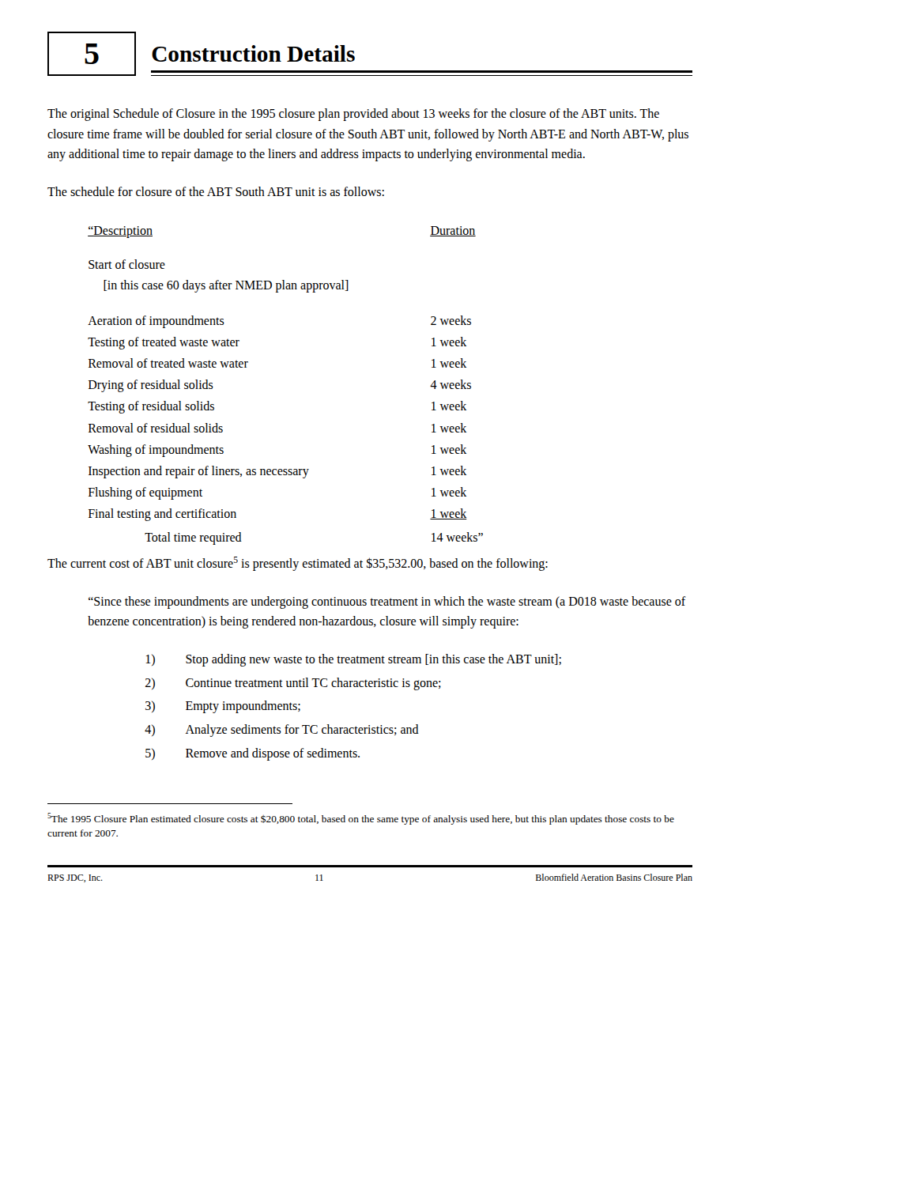5
Construction Details
The original Schedule of Closure in the 1995 closure plan provided about 13 weeks for the closure of the ABT units. The closure time frame will be doubled for serial closure of the South ABT unit, followed by North ABT-E and North ABT-W, plus any additional time to repair damage to the liners and address impacts to underlying environmental media.
The schedule for closure of the ABT South ABT unit is as follows:
| “ Description | Duration |
| Start of closure [in this case 60 days after NMED plan approval] |
| Aeration of impoundments | 2 weeks |
| Testing of treated waste water | 1 week |
| Removal of treated waste water | 1 week |
| Drying of residual solids | 4 weeks |
| Testing of residual solids | 1 week |
| Removal of residual solids | 1 week |
| Washing of impoundments | 1 week |
| Inspection and repair of liners, as necessary | 1 week |
| Flushing of equipment | 1 week |
| Final testing and certification | 1 week |
| Total time required | 14 weeks” |
The current cost of ABT unit closure5 is presently estimated at $35,532.00, based on the following:
“Since these impoundments are undergoing continuous treatment in which the waste stream (a D018 waste because of benzene concentration) is being rendered non-hazardous, closure will simply require:
Stop adding new waste to the treatment stream [in this case the ABT unit];
Continue treatment until TC characteristic is gone;
Empty impoundments;
Analyze sediments for TC characteristics; and
Remove and dispose of sediments.
5The 1995 Closure Plan estimated closure costs at $20,800 total, based on the same type of analysis used here, but this plan updates those costs to be current for 2007.
RPS JDC, Inc.
11
Bloomfield Aeration Basins Closure Plan